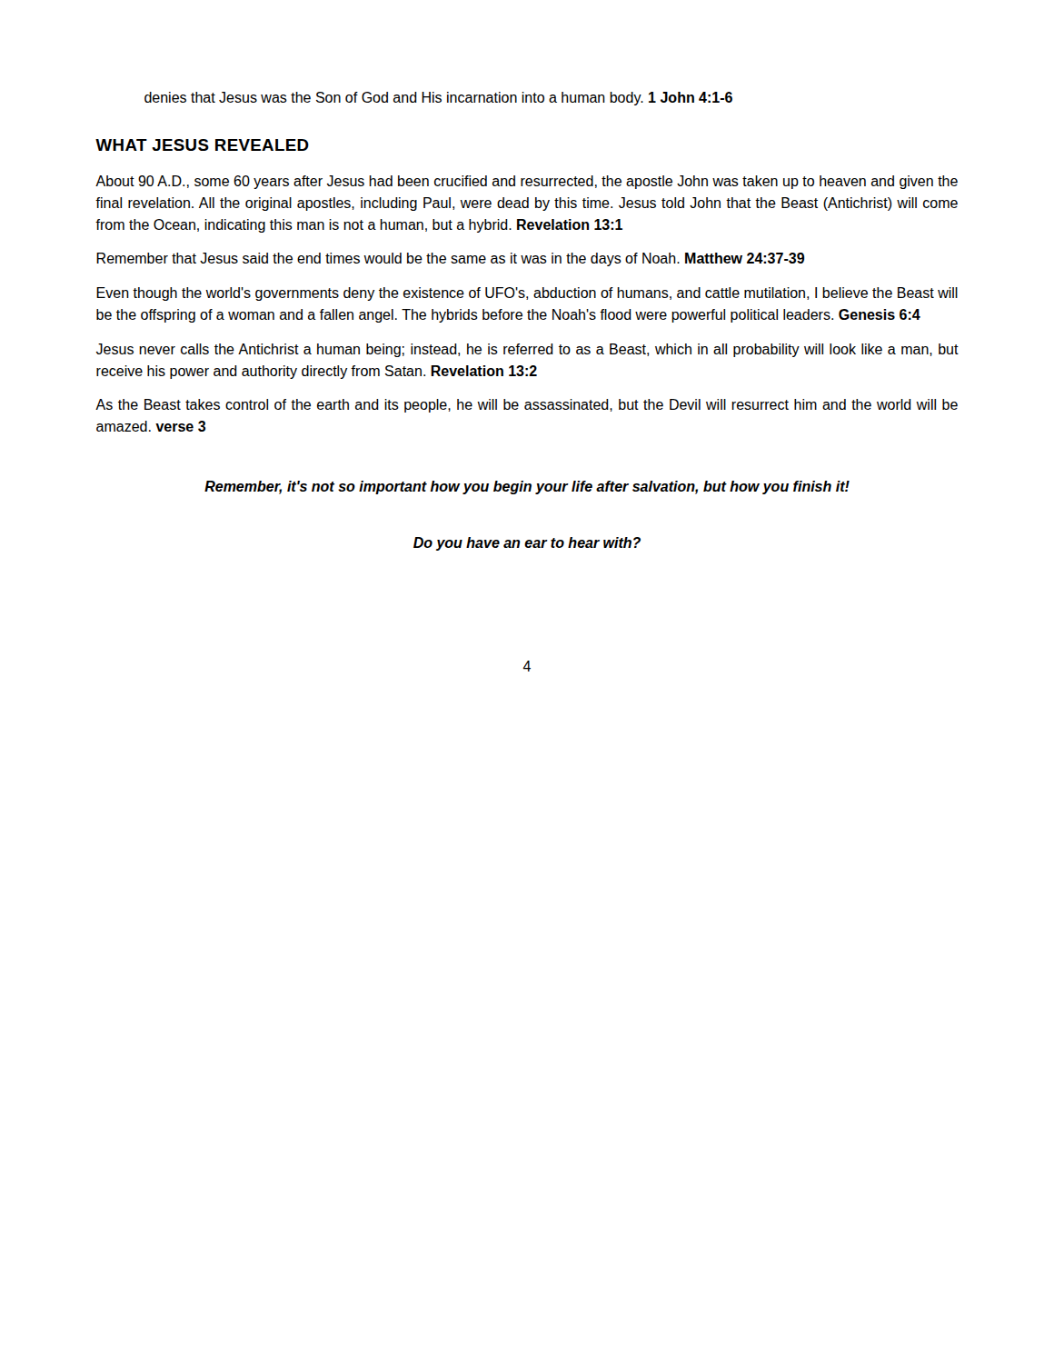denies that Jesus was the Son of God and His incarnation into a human body. 1 John 4:1-6
WHAT JESUS REVEALED
About 90 A.D., some 60 years after Jesus had been crucified and resurrected, the apostle John was taken up to heaven and given the final revelation. All the original apostles, including Paul, were dead by this time. Jesus told John that the Beast (Antichrist) will come from the Ocean, indicating this man is not a human, but a hybrid. Revelation 13:1
Remember that Jesus said the end times would be the same as it was in the days of Noah. Matthew 24:37-39
Even though the world's governments deny the existence of UFO's, abduction of humans, and cattle mutilation, I believe the Beast will be the offspring of a woman and a fallen angel. The hybrids before the Noah's flood were powerful political leaders. Genesis 6:4
Jesus never calls the Antichrist a human being; instead, he is referred to as a Beast, which in all probability will look like a man, but receive his power and authority directly from Satan. Revelation 13:2
As the Beast takes control of the earth and its people, he will be assassinated, but the Devil will resurrect him and the world will be amazed. verse 3
Remember, it's not so important how you begin your life after salvation, but how you finish it!
Do you have an ear to hear with?
4